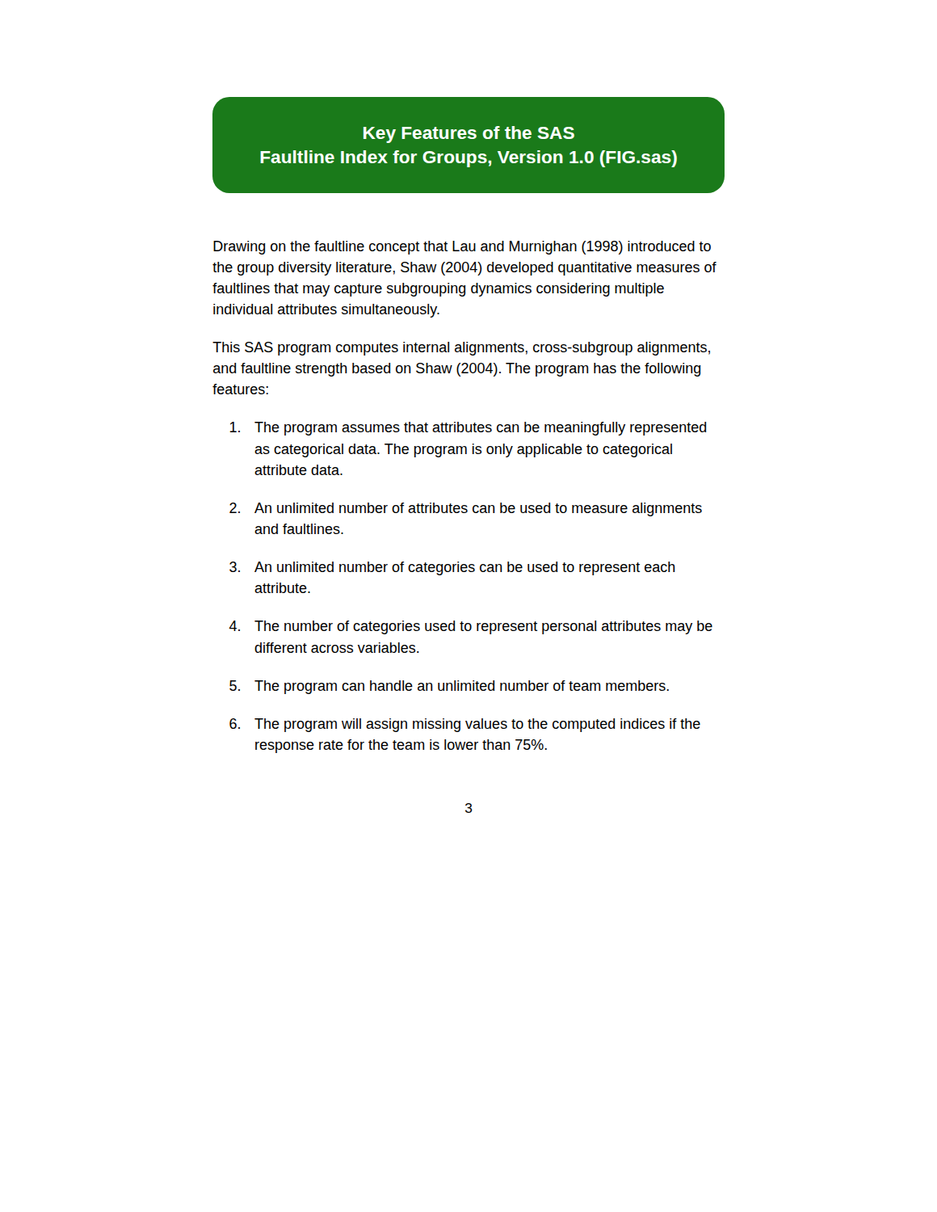Key Features of the SAS Faultline Index for Groups, Version 1.0 (FIG.sas)
Drawing on the faultline concept that Lau and Murnighan (1998) introduced to the group diversity literature, Shaw (2004) developed quantitative measures of faultlines that may capture subgrouping dynamics considering multiple individual attributes simultaneously.
This SAS program computes internal alignments, cross-subgroup alignments, and faultline strength based on Shaw (2004). The program has the following features:
The program assumes that attributes can be meaningfully represented as categorical data. The program is only applicable to categorical attribute data.
An unlimited number of attributes can be used to measure alignments and faultlines.
An unlimited number of categories can be used to represent each attribute.
The number of categories used to represent personal attributes may be different across variables.
The program can handle an unlimited number of team members.
The program will assign missing values to the computed indices if the response rate for the team is lower than 75%.
3